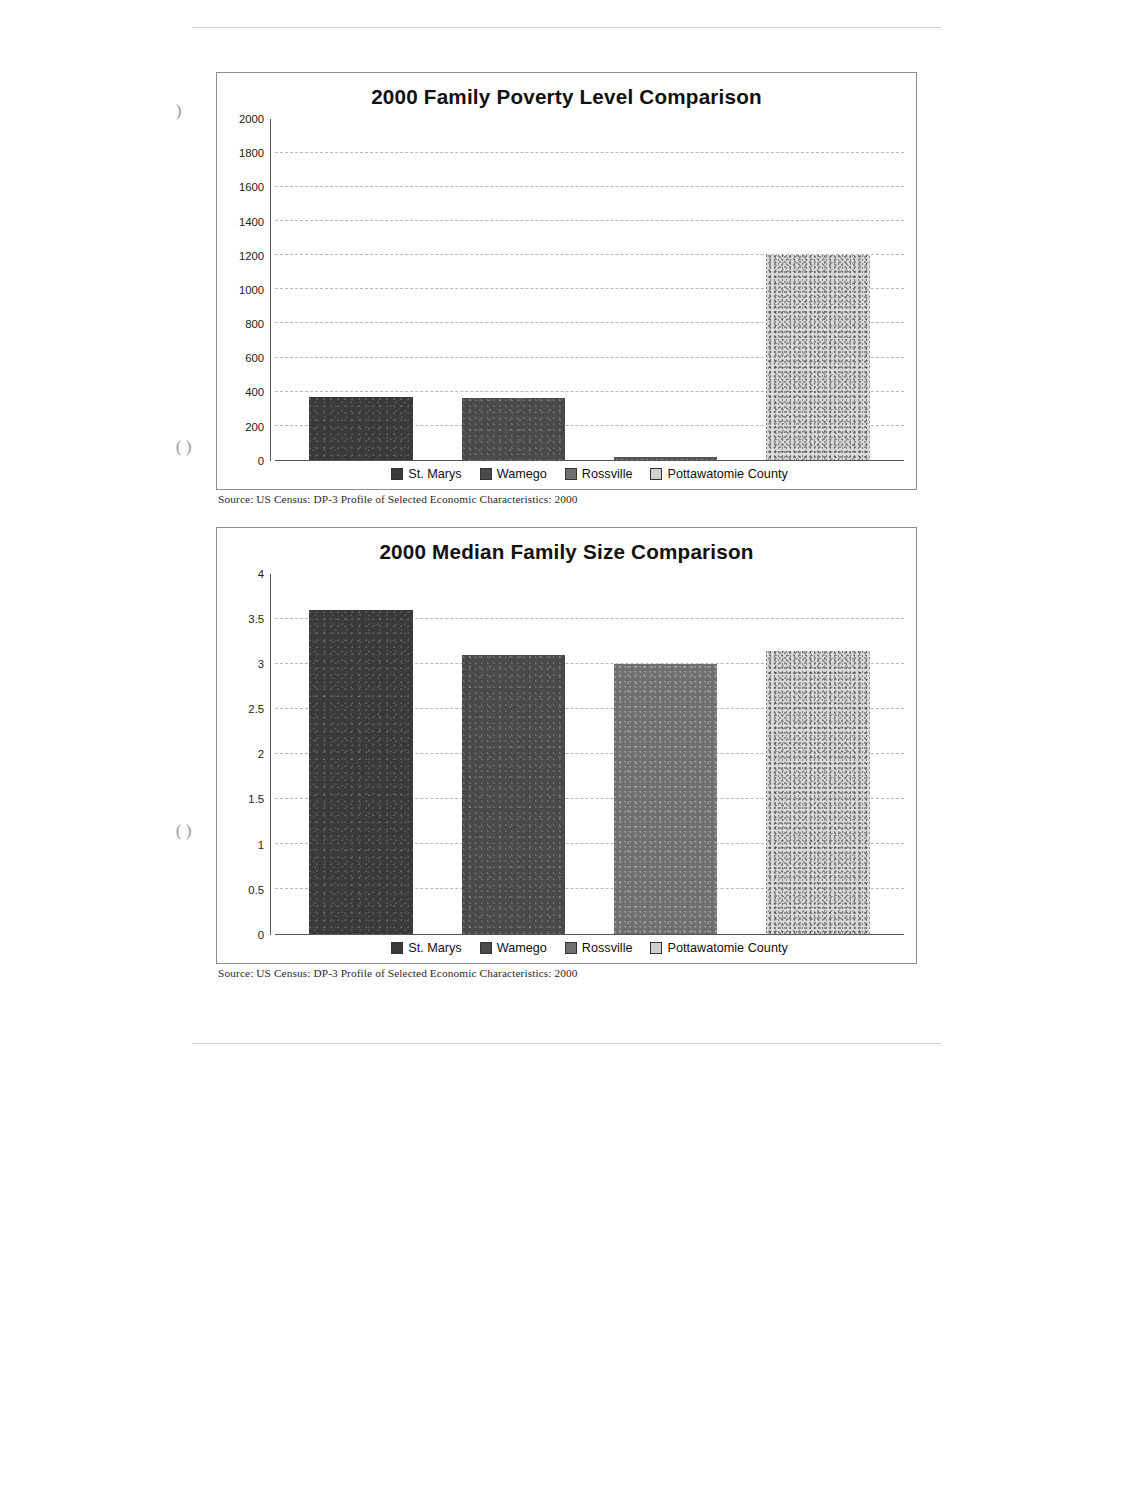)
( )
( )
2000 Family Poverty Level Comparison
2000 1800 1600 1400 1200 1000 800 600 400 200 0
St. Marys Wamego Rossville Pottawatomie County
Source: US Census: DP-3 Profile of Selected Economic Characteristics: 2000
2000 Median Family Size Comparison
4 3.5 3 2.5 2 1.5 1 0.5 0
St. Marys Wamego Rossville Pottawatomie County
Source: US Census: DP-3 Profile of Selected Economic Characteristics: 2000